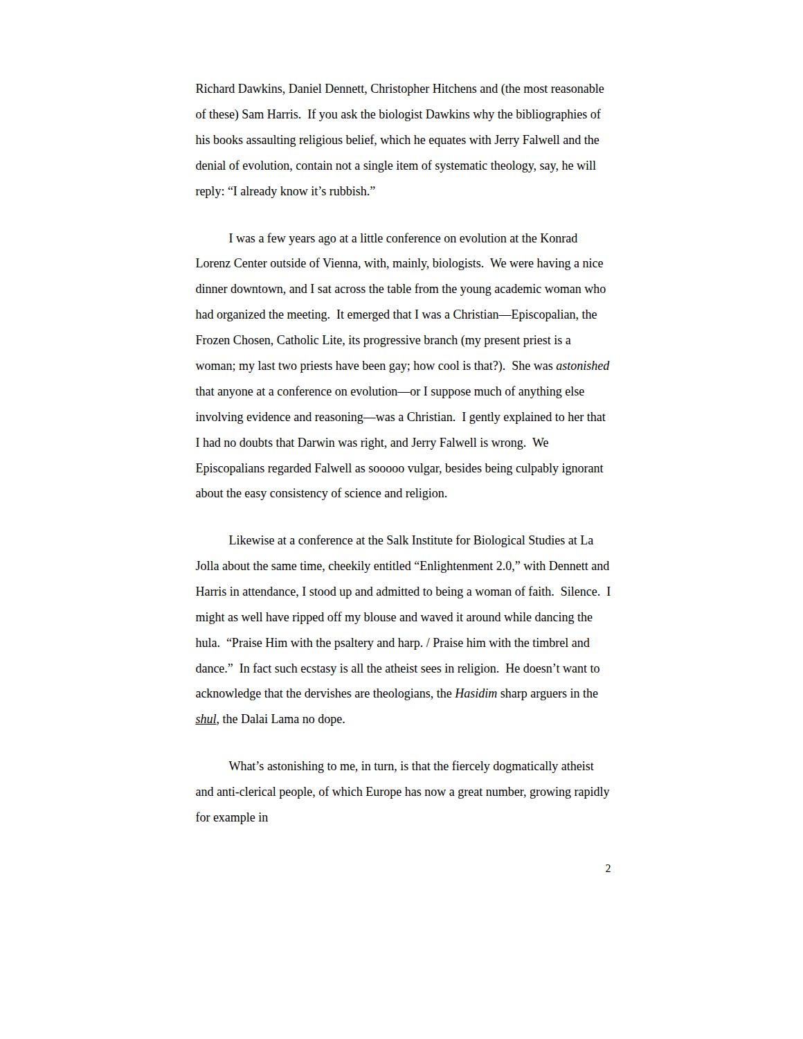Richard Dawkins, Daniel Dennett, Christopher Hitchens and (the most reasonable of these) Sam Harris. If you ask the biologist Dawkins why the bibliographies of his books assaulting religious belief, which he equates with Jerry Falwell and the denial of evolution, contain not a single item of systematic theology, say, he will reply: “I already know it’s rubbish.”
I was a few years ago at a little conference on evolution at the Konrad Lorenz Center outside of Vienna, with, mainly, biologists. We were having a nice dinner downtown, and I sat across the table from the young academic woman who had organized the meeting. It emerged that I was a Christian—Episcopalian, the Frozen Chosen, Catholic Lite, its progressive branch (my present priest is a woman; my last two priests have been gay; how cool is that?). She was astonished that anyone at a conference on evolution—or I suppose much of anything else involving evidence and reasoning—was a Christian. I gently explained to her that I had no doubts that Darwin was right, and Jerry Falwell is wrong. We Episcopalians regarded Falwell as sooooo vulgar, besides being culpably ignorant about the easy consistency of science and religion.
Likewise at a conference at the Salk Institute for Biological Studies at La Jolla about the same time, cheekily entitled “Enlightenment 2.0,” with Dennett and Harris in attendance, I stood up and admitted to being a woman of faith. Silence. I might as well have ripped off my blouse and waved it around while dancing the hula. “Praise Him with the psaltery and harp. / Praise him with the timbrel and dance.” In fact such ecstasy is all the atheist sees in religion. He doesn’t want to acknowledge that the dervishes are theologians, the Hasidim sharp arguers in the shul, the Dalai Lama no dope.
What’s astonishing to me, in turn, is that the fiercely dogmatically atheist and anti-clerical people, of which Europe has now a great number, growing rapidly for example in
2